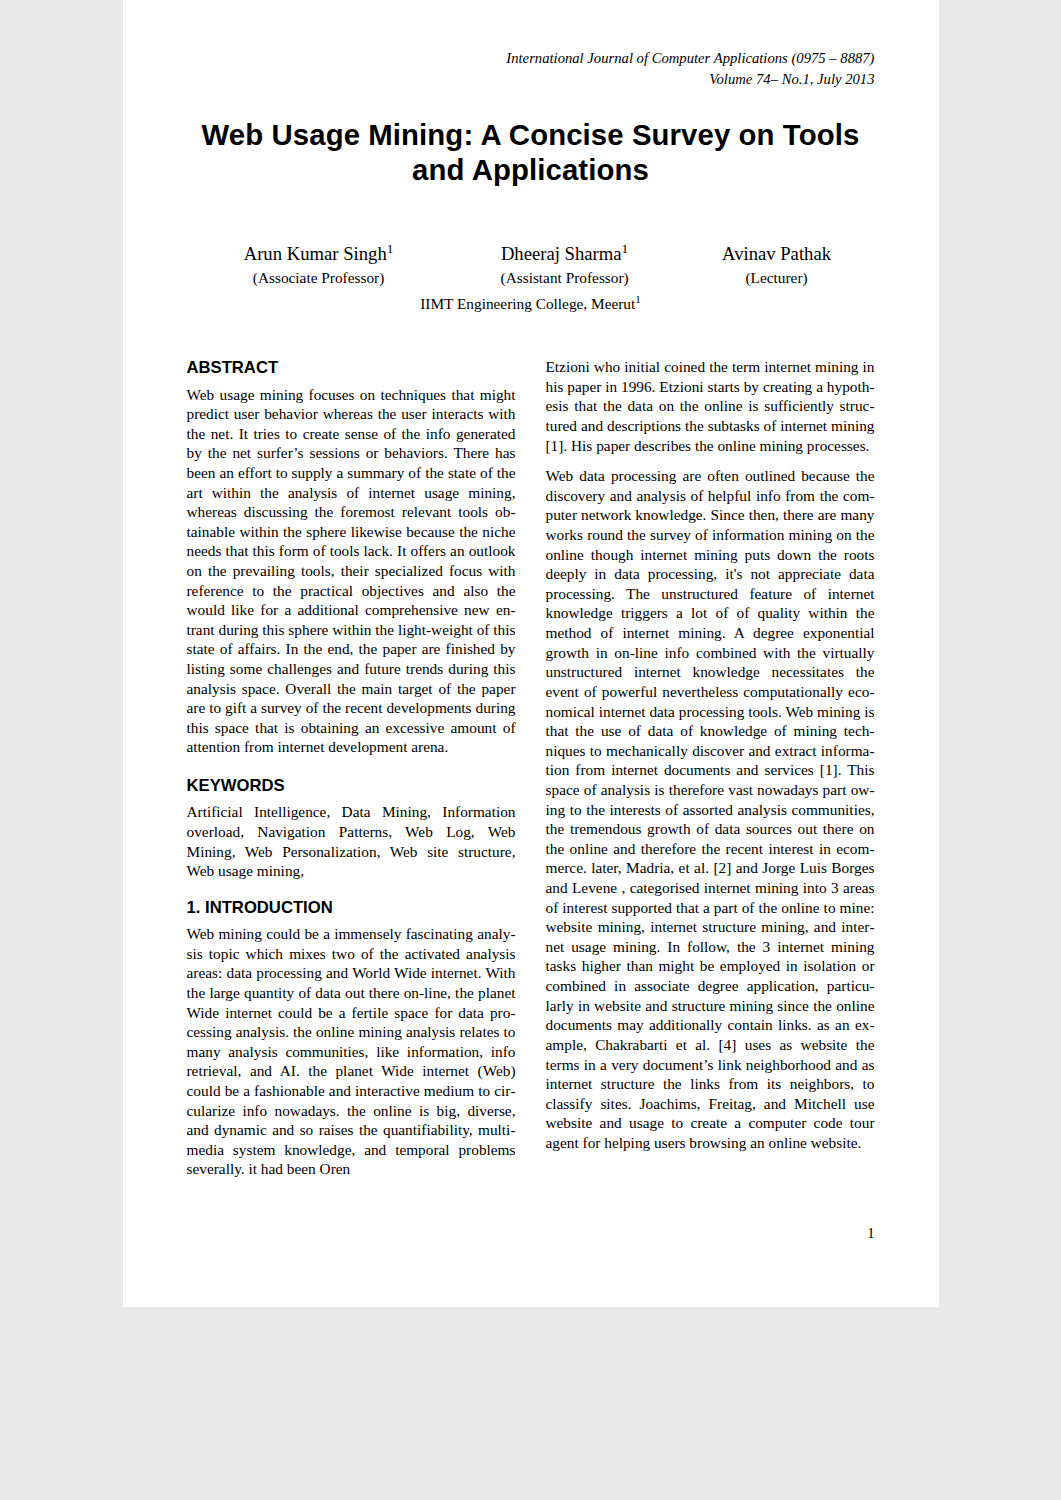International Journal of Computer Applications (0975 – 8887)
Volume 74– No.1, July 2013
Web Usage Mining: A Concise Survey on Tools and Applications
| Arun Kumar Singh 1 | Dheeraj Sharma 1 | Avinav Pathak |
| (Associate Professor) | (Assistant Professor) | (Lecturer) |
IIMT Engineering College, Meerut1
Abstract
Web usage mining focuses on techniques that might predict user behavior whereas the user interacts with the net. It tries to create sense of the info generated by the net surfer’s sessions or behaviors. There has been an effort to supply a summary of the state of the art within the analysis of internet usage mining, whereas discussing the foremost relevant tools obtainable within the sphere likewise because the niche needs that this form of tools lack. It offers an outlook on the prevailing tools, their specialized focus with reference to the practical objectives and also the would like for a additional comprehensive new entrant during this sphere within the light-weight of this state of affairs. In the end, the paper are finished by listing some challenges and future trends during this analysis space. Overall the main target of the paper are to gift a survey of the recent developments during this space that is obtaining an excessive amount of attention from internet development arena.
Keywords
Artificial Intelligence, Data Mining, Information overload, Navigation Patterns, Web Log, Web Mining, Web Personalization, Web site structure, Web usage mining,
1. INTRODUCTION
Web mining could be a immensely fascinating analysis topic which mixes two of the activated analysis areas: data processing and World Wide internet. With the large quantity of data out there on-line, the planet Wide internet could be a fertile space for data processing analysis. the online mining analysis relates to many analysis communities, like information, info retrieval, and AI. the planet Wide internet (Web) could be a fashionable and interactive medium to circularize info nowadays. the online is big, diverse, and dynamic and so raises the quantifiability, multimedia system knowledge, and temporal problems severally. it had been Oren
Etzioni who initial coined the term internet mining in his paper in 1996. Etzioni starts by creating a hypothesis that the data on the online is sufficiently structured and descriptions the subtasks of internet mining [1]. His paper describes the online mining processes.
Web data processing are often outlined because the discovery and analysis of helpful info from the computer network knowledge. Since then, there are many works round the survey of information mining on the online though internet mining puts down the roots deeply in data processing, it's not appreciate data processing. The unstructured feature of internet knowledge triggers a lot of of quality within the method of internet mining. A degree exponential growth in on-line info combined with the virtually unstructured internet knowledge necessitates the event of powerful nevertheless computationally economical internet data processing tools. Web mining is that the use of data of knowledge of mining techniques to mechanically discover and extract information from internet documents and services [1]. This space of analysis is therefore vast nowadays part owing to the interests of assorted analysis communities, the tremendous growth of data sources out there on the online and therefore the recent interest in ecommerce. later, Madria, et al. [2] and Jorge Luis Borges and Levene , categorised internet mining into 3 areas of interest supported that a part of the online to mine: website mining, internet structure mining, and internet usage mining. In follow, the 3 internet mining tasks higher than might be employed in isolation or combined in associate degree application, particularly in website and structure mining since the online documents may additionally contain links. as an example, Chakrabarti et al. [4] uses as website the terms in a very document’s link neighborhood and as internet structure the links from its neighbors, to classify sites. Joachims, Freitag, and Mitchell use website and usage to create a computer code tour agent for helping users browsing an online website.
1